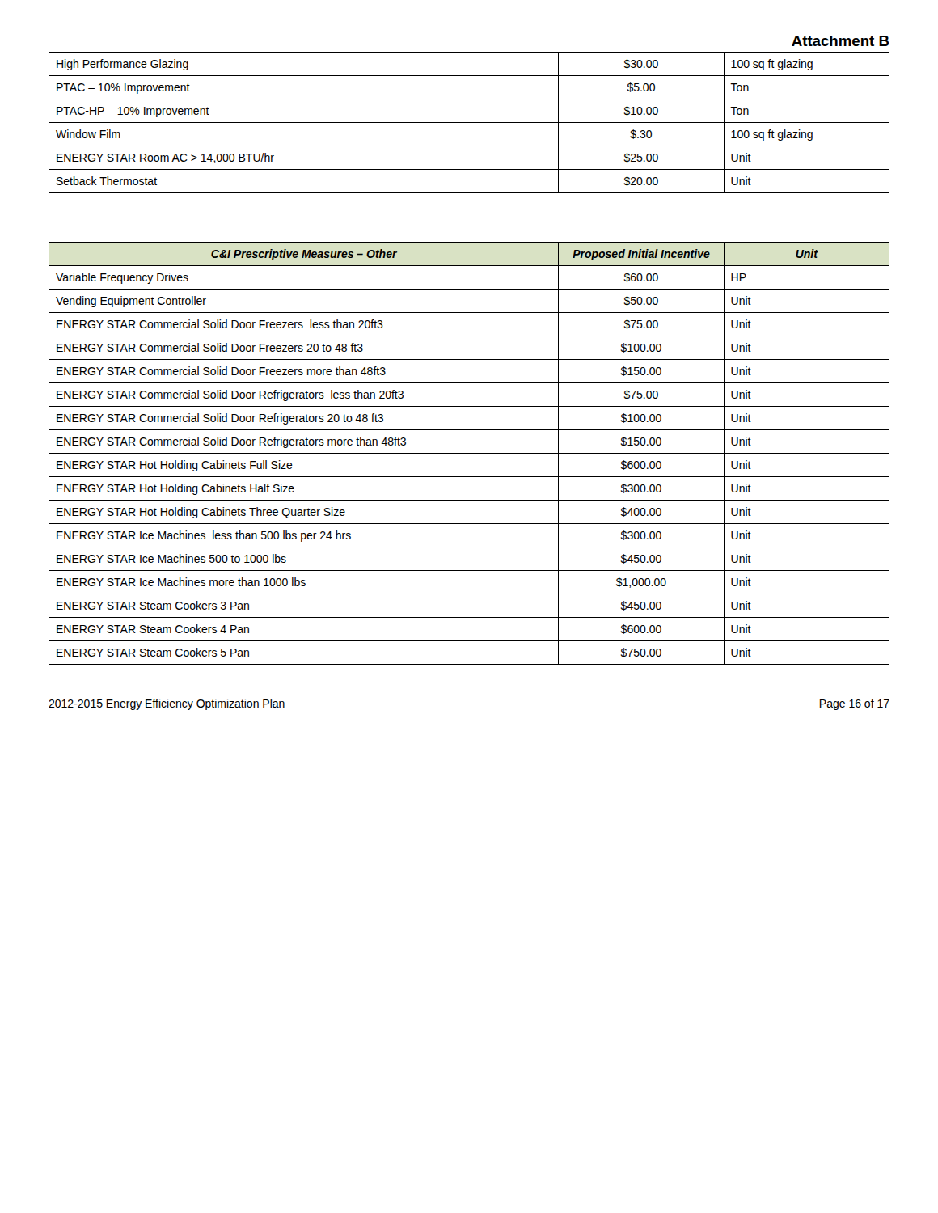Attachment B
| High Performance Glazing | $30.00 | 100 sq ft glazing |
| PTAC – 10% Improvement | $5.00 | Ton |
| PTAC-HP – 10% Improvement | $10.00 | Ton |
| Window Film | $.30 | 100 sq ft glazing |
| ENERGY STAR Room AC > 14,000 BTU/hr | $25.00 | Unit |
| Setback Thermostat | $20.00 | Unit |
| C&I Prescriptive Measures – Other | Proposed Initial Incentive | Unit |
| --- | --- | --- |
| Variable Frequency Drives | $60.00 | HP |
| Vending Equipment Controller | $50.00 | Unit |
| ENERGY STAR Commercial Solid Door Freezers less than 20ft3 | $75.00 | Unit |
| ENERGY STAR Commercial Solid Door Freezers 20 to 48 ft3 | $100.00 | Unit |
| ENERGY STAR Commercial Solid Door Freezers more than 48ft3 | $150.00 | Unit |
| ENERGY STAR Commercial Solid Door Refrigerators less than 20ft3 | $75.00 | Unit |
| ENERGY STAR Commercial Solid Door Refrigerators 20 to 48 ft3 | $100.00 | Unit |
| ENERGY STAR Commercial Solid Door Refrigerators more than 48ft3 | $150.00 | Unit |
| ENERGY STAR Hot Holding Cabinets Full Size | $600.00 | Unit |
| ENERGY STAR Hot Holding Cabinets Half Size | $300.00 | Unit |
| ENERGY STAR Hot Holding Cabinets Three Quarter Size | $400.00 | Unit |
| ENERGY STAR Ice Machines less than 500 lbs per 24 hrs | $300.00 | Unit |
| ENERGY STAR Ice Machines 500 to 1000 lbs | $450.00 | Unit |
| ENERGY STAR Ice Machines more than 1000 lbs | $1,000.00 | Unit |
| ENERGY STAR Steam Cookers 3 Pan | $450.00 | Unit |
| ENERGY STAR Steam Cookers 4 Pan | $600.00 | Unit |
| ENERGY STAR Steam Cookers 5 Pan | $750.00 | Unit |
2012-2015 Energy Efficiency Optimization Plan
Page 16 of 17